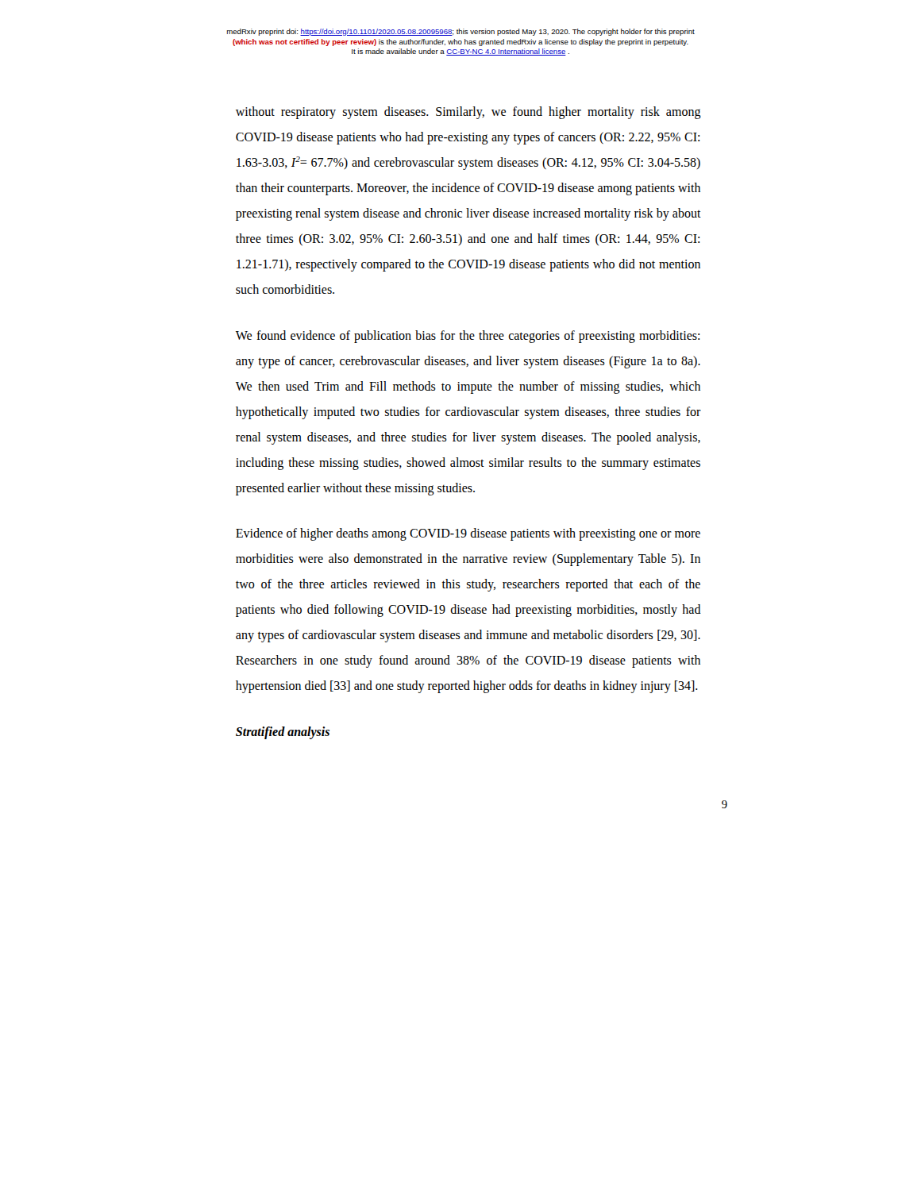medRxiv preprint doi: https://doi.org/10.1101/2020.05.08.20095968; this version posted May 13, 2020. The copyright holder for this preprint
(which was not certified by peer review) is the author/funder, who has granted medRxiv a license to display the preprint in perpetuity.
It is made available under a CC-BY-NC 4.0 International license .
without respiratory system diseases. Similarly, we found higher mortality risk among COVID-19 disease patients who had pre-existing any types of cancers (OR: 2.22, 95% CI: 1.63-3.03, I2= 67.7%) and cerebrovascular system diseases (OR: 4.12, 95% CI: 3.04-5.58) than their counterparts. Moreover, the incidence of COVID-19 disease among patients with preexisting renal system disease and chronic liver disease increased mortality risk by about three times (OR: 3.02, 95% CI: 2.60-3.51) and one and half times (OR: 1.44, 95% CI: 1.21-1.71), respectively compared to the COVID-19 disease patients who did not mention such comorbidities.
We found evidence of publication bias for the three categories of preexisting morbidities: any type of cancer, cerebrovascular diseases, and liver system diseases (Figure 1a to 8a). We then used Trim and Fill methods to impute the number of missing studies, which hypothetically imputed two studies for cardiovascular system diseases, three studies for renal system diseases, and three studies for liver system diseases. The pooled analysis, including these missing studies, showed almost similar results to the summary estimates presented earlier without these missing studies.
Evidence of higher deaths among COVID-19 disease patients with preexisting one or more morbidities were also demonstrated in the narrative review (Supplementary Table 5). In two of the three articles reviewed in this study, researchers reported that each of the patients who died following COVID-19 disease had preexisting morbidities, mostly had any types of cardiovascular system diseases and immune and metabolic disorders [29, 30]. Researchers in one study found around 38% of the COVID-19 disease patients with hypertension died [33] and one study reported higher odds for deaths in kidney injury [34].
Stratified analysis
9